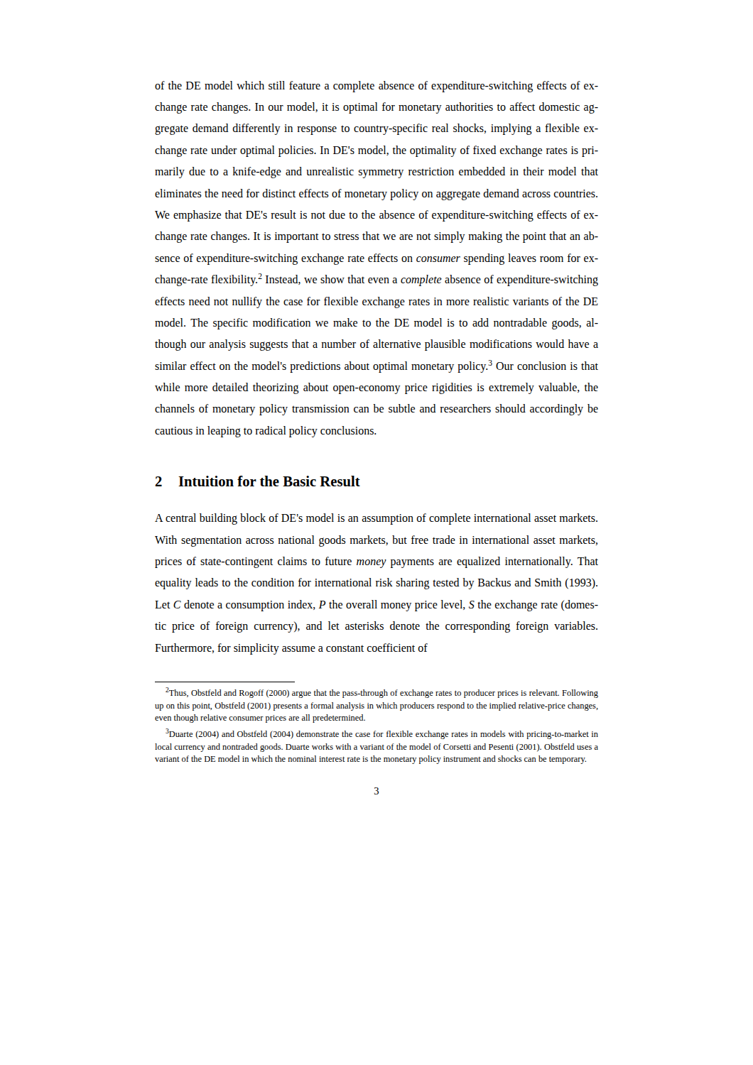of the DE model which still feature a complete absence of expenditure-switching effects of exchange rate changes. In our model, it is optimal for monetary authorities to affect domestic aggregate demand differently in response to country-specific real shocks, implying a flexible exchange rate under optimal policies. In DE's model, the optimality of fixed exchange rates is primarily due to a knife-edge and unrealistic symmetry restriction embedded in their model that eliminates the need for distinct effects of monetary policy on aggregate demand across countries. We emphasize that DE's result is not due to the absence of expenditure-switching effects of exchange rate changes. It is important to stress that we are not simply making the point that an absence of expenditure-switching exchange rate effects on consumer spending leaves room for exchange-rate flexibility.2 Instead, we show that even a complete absence of expenditure-switching effects need not nullify the case for flexible exchange rates in more realistic variants of the DE model. The specific modification we make to the DE model is to add nontradable goods, although our analysis suggests that a number of alternative plausible modifications would have a similar effect on the model's predictions about optimal monetary policy.3 Our conclusion is that while more detailed theorizing about open-economy price rigidities is extremely valuable, the channels of monetary policy transmission can be subtle and researchers should accordingly be cautious in leaping to radical policy conclusions.
2 Intuition for the Basic Result
A central building block of DE's model is an assumption of complete international asset markets. With segmentation across national goods markets, but free trade in international asset markets, prices of state-contingent claims to future money payments are equalized internationally. That equality leads to the condition for international risk sharing tested by Backus and Smith (1993). Let C denote a consumption index, P the overall money price level, S the exchange rate (domestic price of foreign currency), and let asterisks denote the corresponding foreign variables. Furthermore, for simplicity assume a constant coefficient of
2Thus, Obstfeld and Rogoff (2000) argue that the pass-through of exchange rates to producer prices is relevant. Following up on this point, Obstfeld (2001) presents a formal analysis in which producers respond to the implied relative-price changes, even though relative consumer prices are all predetermined.
3Duarte (2004) and Obstfeld (2004) demonstrate the case for flexible exchange rates in models with pricing-to-market in local currency and nontraded goods. Duarte works with a variant of the model of Corsetti and Pesenti (2001). Obstfeld uses a variant of the DE model in which the nominal interest rate is the monetary policy instrument and shocks can be temporary.
3